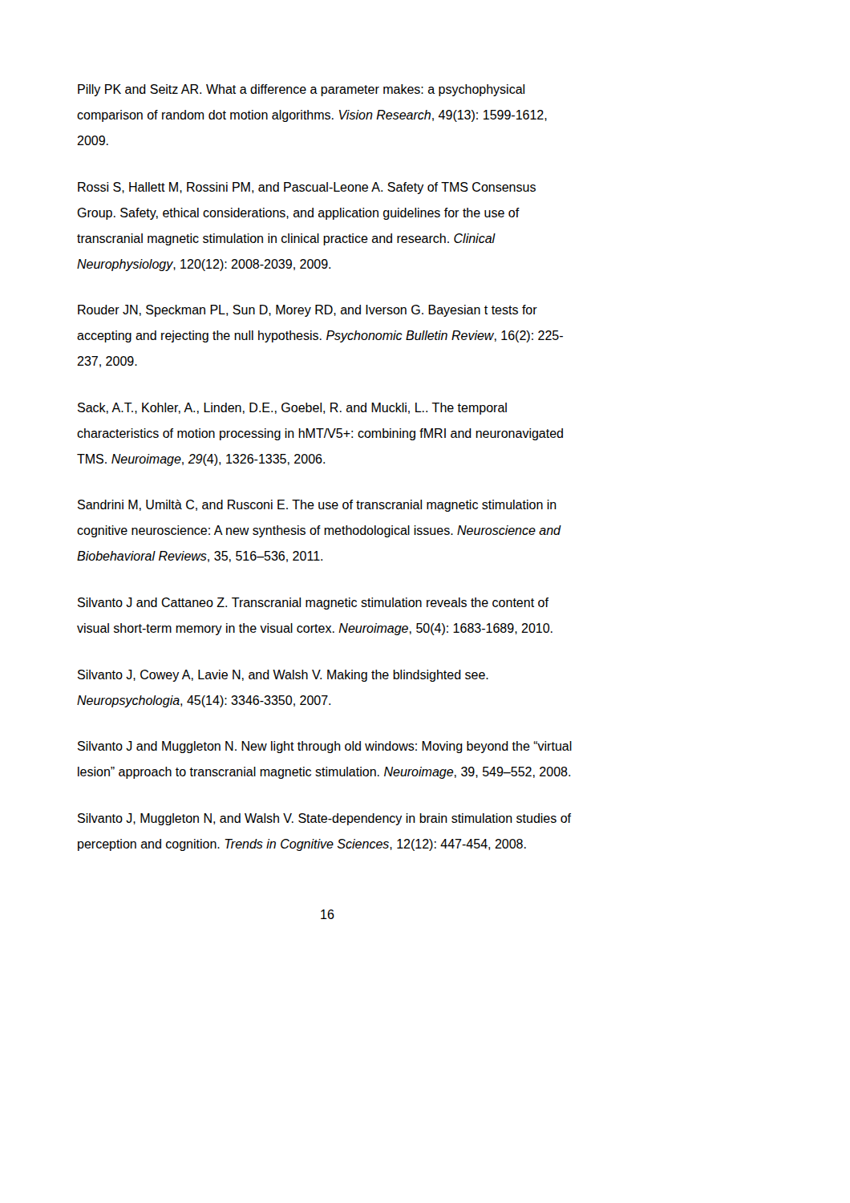Pilly PK and Seitz AR. What a difference a parameter makes: a psychophysical comparison of random dot motion algorithms. Vision Research, 49(13): 1599-1612, 2009.
Rossi S, Hallett M, Rossini PM, and Pascual-Leone A. Safety of TMS Consensus Group. Safety, ethical considerations, and application guidelines for the use of transcranial magnetic stimulation in clinical practice and research. Clinical Neurophysiology, 120(12): 2008-2039, 2009.
Rouder JN, Speckman PL, Sun D, Morey RD, and Iverson G. Bayesian t tests for accepting and rejecting the null hypothesis. Psychonomic Bulletin Review, 16(2): 225-237, 2009.
Sack, A.T., Kohler, A., Linden, D.E., Goebel, R. and Muckli, L.. The temporal characteristics of motion processing in hMT/V5+: combining fMRI and neuronavigated TMS. Neuroimage, 29(4), 1326-1335, 2006.
Sandrini M, Umiltà C, and Rusconi E. The use of transcranial magnetic stimulation in cognitive neuroscience: A new synthesis of methodological issues. Neuroscience and Biobehavioral Reviews, 35, 516–536, 2011.
Silvanto J and Cattaneo Z. Transcranial magnetic stimulation reveals the content of visual short-term memory in the visual cortex. Neuroimage, 50(4): 1683-1689, 2010.
Silvanto J, Cowey A, Lavie N, and Walsh V. Making the blindsighted see. Neuropsychologia, 45(14): 3346-3350, 2007.
Silvanto J and Muggleton N. New light through old windows: Moving beyond the “virtual lesion” approach to transcranial magnetic stimulation. Neuroimage, 39, 549–552, 2008.
Silvanto J, Muggleton N, and Walsh V. State-dependency in brain stimulation studies of perception and cognition. Trends in Cognitive Sciences, 12(12): 447-454, 2008.
16